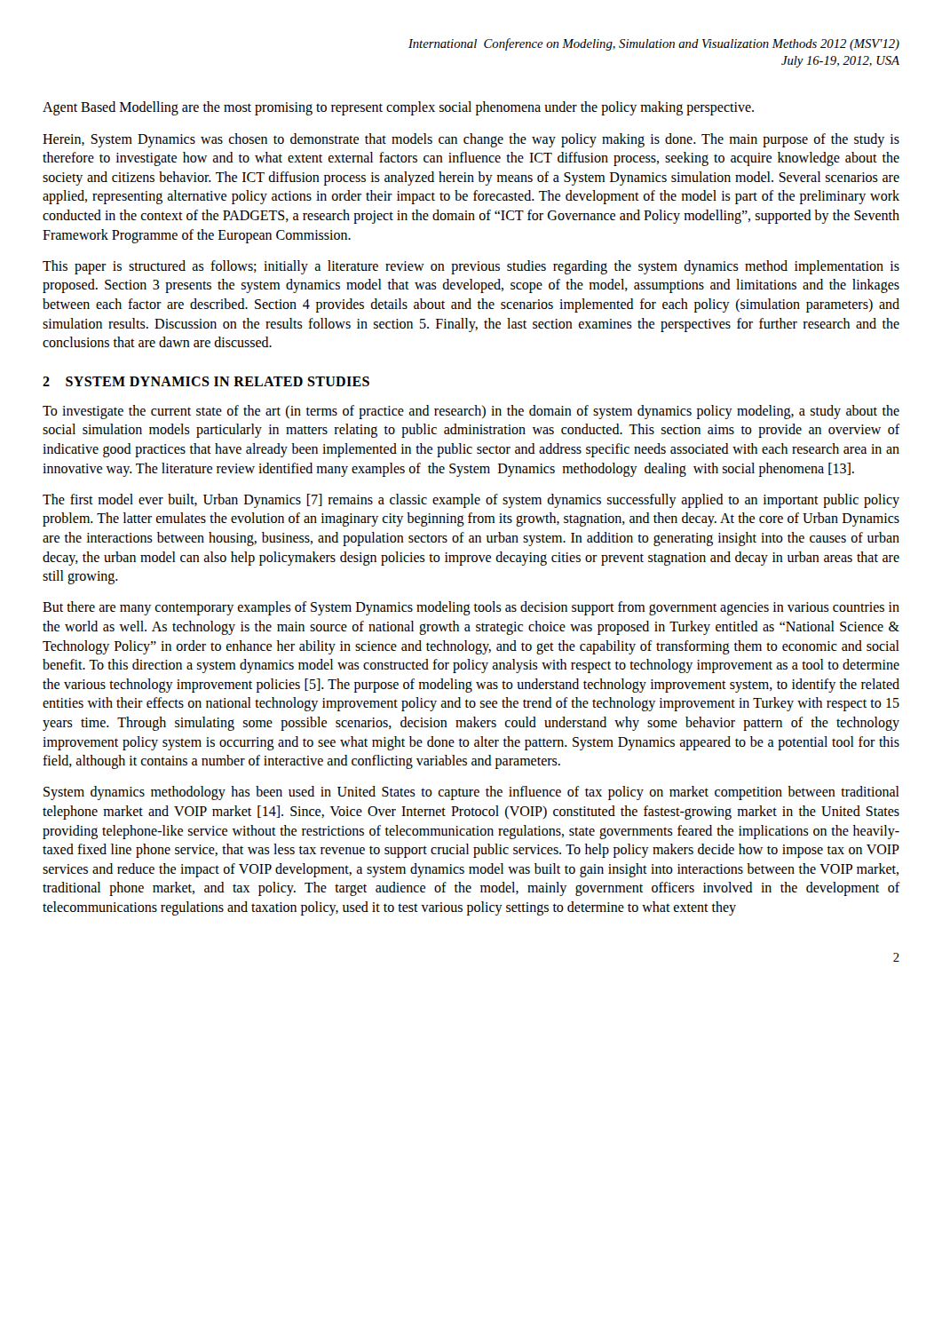International Conference on Modeling, Simulation and Visualization Methods 2012 (MSV'12)
July 16-19, 2012, USA
Agent Based Modelling are the most promising to represent complex social phenomena under the policy making perspective.
Herein, System Dynamics was chosen to demonstrate that models can change the way policy making is done. The main purpose of the study is therefore to investigate how and to what extent external factors can influence the ICT diffusion process, seeking to acquire knowledge about the society and citizens behavior. The ICT diffusion process is analyzed herein by means of a System Dynamics simulation model. Several scenarios are applied, representing alternative policy actions in order their impact to be forecasted. The development of the model is part of the preliminary work conducted in the context of the PADGETS, a research project in the domain of “ICT for Governance and Policy modelling”, supported by the Seventh Framework Programme of the European Commission.
This paper is structured as follows; initially a literature review on previous studies regarding the system dynamics method implementation is proposed. Section 3 presents the system dynamics model that was developed, scope of the model, assumptions and limitations and the linkages between each factor are described. Section 4 provides details about and the scenarios implemented for each policy (simulation parameters) and simulation results. Discussion on the results follows in section 5. Finally, the last section examines the perspectives for further research and the conclusions that are dawn are discussed.
2 System Dynamics in Related Studies
To investigate the current state of the art (in terms of practice and research) in the domain of system dynamics policy modeling, a study about the social simulation models particularly in matters relating to public administration was conducted. This section aims to provide an overview of indicative good practices that have already been implemented in the public sector and address specific needs associated with each research area in an innovative way. The literature review identified many examples of the System Dynamics methodology dealing with social phenomena [13].
The first model ever built, Urban Dynamics [7] remains a classic example of system dynamics successfully applied to an important public policy problem. The latter emulates the evolution of an imaginary city beginning from its growth, stagnation, and then decay. At the core of Urban Dynamics are the interactions between housing, business, and population sectors of an urban system. In addition to generating insight into the causes of urban decay, the urban model can also help policymakers design policies to improve decaying cities or prevent stagnation and decay in urban areas that are still growing.
But there are many contemporary examples of System Dynamics modeling tools as decision support from government agencies in various countries in the world as well. As technology is the main source of national growth a strategic choice was proposed in Turkey entitled as “National Science & Technology Policy” in order to enhance her ability in science and technology, and to get the capability of transforming them to economic and social benefit. To this direction a system dynamics model was constructed for policy analysis with respect to technology improvement as a tool to determine the various technology improvement policies [5]. The purpose of modeling was to understand technology improvement system, to identify the related entities with their effects on national technology improvement policy and to see the trend of the technology improvement in Turkey with respect to 15 years time. Through simulating some possible scenarios, decision makers could understand why some behavior pattern of the technology improvement policy system is occurring and to see what might be done to alter the pattern. System Dynamics appeared to be a potential tool for this field, although it contains a number of interactive and conflicting variables and parameters.
System dynamics methodology has been used in United States to capture the influence of tax policy on market competition between traditional telephone market and VOIP market [14]. Since, Voice Over Internet Protocol (VOIP) constituted the fastest-growing market in the United States providing telephone-like service without the restrictions of telecommunication regulations, state governments feared the implications on the heavily-taxed fixed line phone service, that was less tax revenue to support crucial public services. To help policy makers decide how to impose tax on VOIP services and reduce the impact of VOIP development, a system dynamics model was built to gain insight into interactions between the VOIP market, traditional phone market, and tax policy. The target audience of the model, mainly government officers involved in the development of telecommunications regulations and taxation policy, used it to test various policy settings to determine to what extent they
2